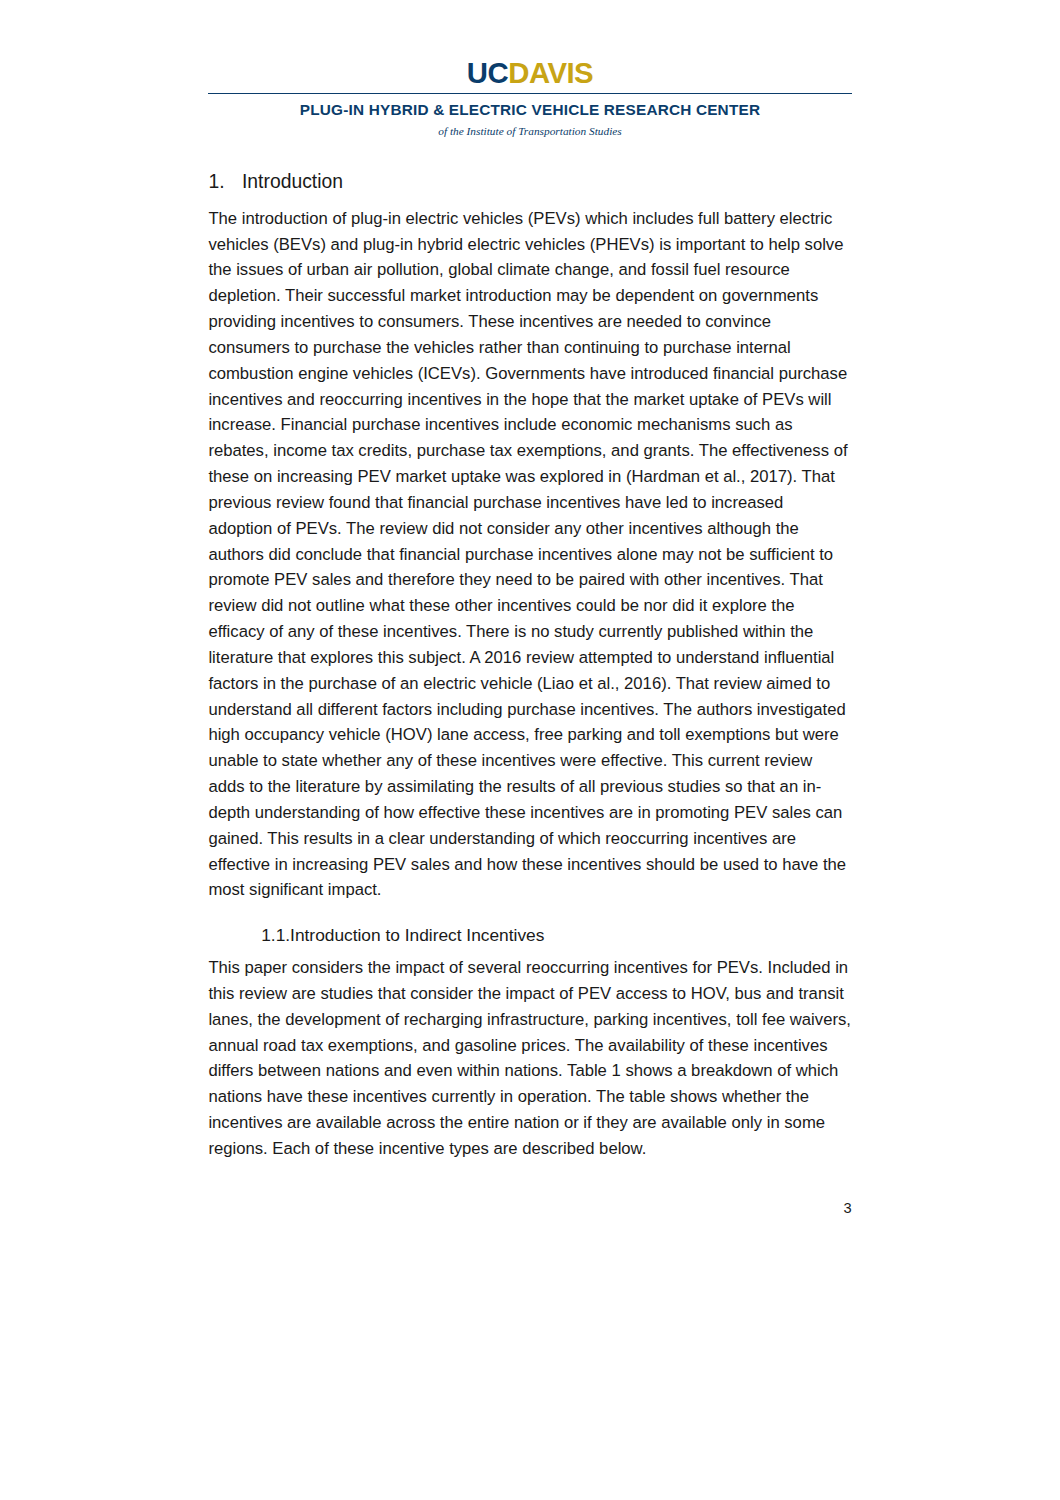UC DAVIS
PLUG-IN HYBRID & ELECTRIC VEHICLE RESEARCH CENTER
of the Institute of Transportation Studies
1. Introduction
The introduction of plug-in electric vehicles (PEVs) which includes full battery electric vehicles (BEVs) and plug-in hybrid electric vehicles (PHEVs) is important to help solve the issues of urban air pollution, global climate change, and fossil fuel resource depletion. Their successful market introduction may be dependent on governments providing incentives to consumers. These incentives are needed to convince consumers to purchase the vehicles rather than continuing to purchase internal combustion engine vehicles (ICEVs). Governments have introduced financial purchase incentives and reoccurring incentives in the hope that the market uptake of PEVs will increase. Financial purchase incentives include economic mechanisms such as rebates, income tax credits, purchase tax exemptions, and grants. The effectiveness of these on increasing PEV market uptake was explored in (Hardman et al., 2017). That previous review found that financial purchase incentives have led to increased adoption of PEVs. The review did not consider any other incentives although the authors did conclude that financial purchase incentives alone may not be sufficient to promote PEV sales and therefore they need to be paired with other incentives. That review did not outline what these other incentives could be nor did it explore the efficacy of any of these incentives. There is no study currently published within the literature that explores this subject. A 2016 review attempted to understand influential factors in the purchase of an electric vehicle (Liao et al., 2016). That review aimed to understand all different factors including purchase incentives. The authors investigated high occupancy vehicle (HOV) lane access, free parking and toll exemptions but were unable to state whether any of these incentives were effective. This current review adds to the literature by assimilating the results of all previous studies so that an in-depth understanding of how effective these incentives are in promoting PEV sales can gained. This results in a clear understanding of which reoccurring incentives are effective in increasing PEV sales and how these incentives should be used to have the most significant impact.
1.1.Introduction to Indirect Incentives
This paper considers the impact of several reoccurring incentives for PEVs. Included in this review are studies that consider the impact of PEV access to HOV, bus and transit lanes, the development of recharging infrastructure, parking incentives, toll fee waivers, annual road tax exemptions, and gasoline prices. The availability of these incentives differs between nations and even within nations. Table 1 shows a breakdown of which nations have these incentives currently in operation. The table shows whether the incentives are available across the entire nation or if they are available only in some regions. Each of these incentive types are described below.
3